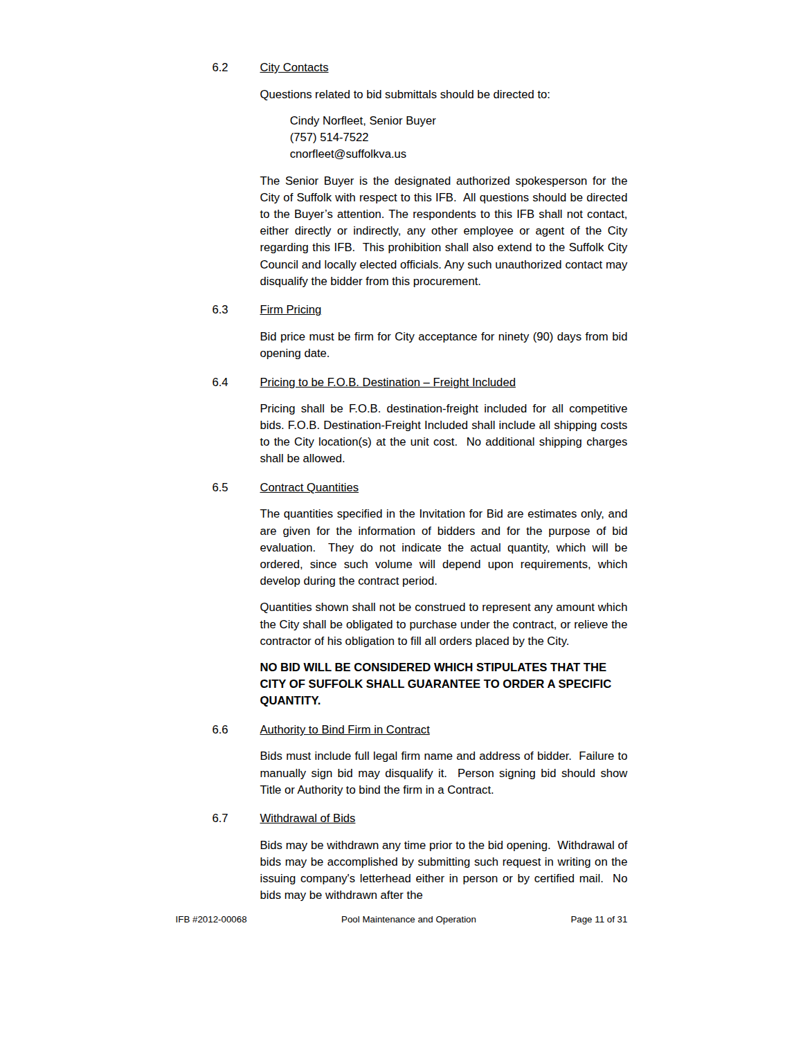6.2 City Contacts
Questions related to bid submittals should be directed to:
Cindy Norfleet, Senior Buyer
(757) 514-7522
cnorfleet@suffolkva.us
The Senior Buyer is the designated authorized spokesperson for the City of Suffolk with respect to this IFB. All questions should be directed to the Buyer’s attention. The respondents to this IFB shall not contact, either directly or indirectly, any other employee or agent of the City regarding this IFB. This prohibition shall also extend to the Suffolk City Council and locally elected officials. Any such unauthorized contact may disqualify the bidder from this procurement.
6.3 Firm Pricing
Bid price must be firm for City acceptance for ninety (90) days from bid opening date.
6.4 Pricing to be F.O.B. Destination – Freight Included
Pricing shall be F.O.B. destination-freight included for all competitive bids. F.O.B. Destination-Freight Included shall include all shipping costs to the City location(s) at the unit cost. No additional shipping charges shall be allowed.
6.5 Contract Quantities
The quantities specified in the Invitation for Bid are estimates only, and are given for the information of bidders and for the purpose of bid evaluation. They do not indicate the actual quantity, which will be ordered, since such volume will depend upon requirements, which develop during the contract period.
Quantities shown shall not be construed to represent any amount which the City shall be obligated to purchase under the contract, or relieve the contractor of his obligation to fill all orders placed by the City.
NO BID WILL BE CONSIDERED WHICH STIPULATES THAT THE CITY OF SUFFOLK SHALL GUARANTEE TO ORDER A SPECIFIC QUANTITY.
6.6 Authority to Bind Firm in Contract
Bids must include full legal firm name and address of bidder. Failure to manually sign bid may disqualify it. Person signing bid should show Title or Authority to bind the firm in a Contract.
6.7 Withdrawal of Bids
Bids may be withdrawn any time prior to the bid opening. Withdrawal of bids may be accomplished by submitting such request in writing on the issuing company's letterhead either in person or by certified mail. No bids may be withdrawn after the
IFB #2012-00068 Pool Maintenance and Operation Page 11 of 31